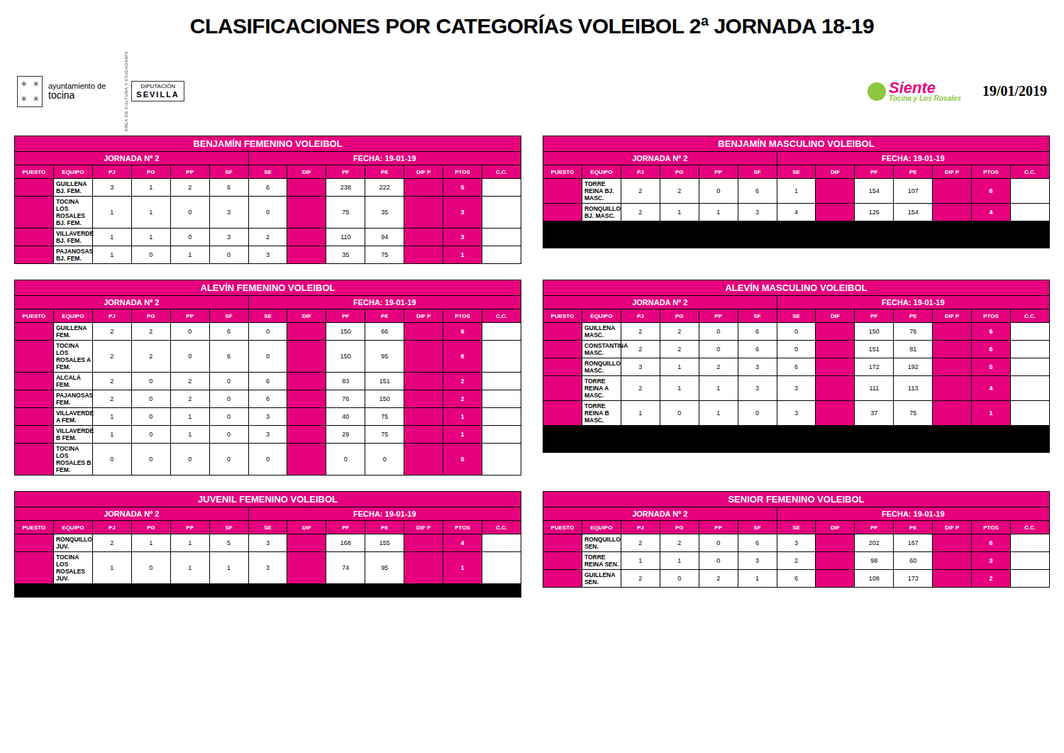CLASIFICACIONES POR CATEGORÍAS VOLEIBOL 2ª JORNADA 18-19
✳✳✳✳
ayuntamiento detocina
ÁREA DE CULTURA Y CIUDADANÍA
DIPUTACIÓN
SEVILLA
SienteTocina y Los Rosales
19/01/2019
BENJAMÍN FEMENINO VOLEIBOL
| JORNADA Nº 2 | FECHA: 19-01-19 |
| --- | --- |
| PUESTO | EQUIPO | PJ | PG | PP | SF | SE | DIF | PF | PE | DIF P | PTOS | C.C. |
| 1º | GUILLENA BJ. FEM. | 3 | 1 | 2 | 6 | 6 | 0 | 238 | 222 | 16 | 5 | |
| 2º | TOCINA LOS ROSALES BJ. FEM. | 1 | 1 | 0 | 3 | 0 | 3 | 75 | 35 | 40 | 3 | |
| 3º | VILLAVERDE BJ. FEM. | 1 | 1 | 0 | 3 | 2 | 1 | 110 | 94 | 16 | 3 | |
| 4º | PAJANOSAS BJ. FEM. | 1 | 0 | 1 | 0 | 3 | -3 | 35 | 75 | -40 | 1 | |
BENJAMÍN MASCULINO VOLEIBOL
| JORNADA Nº 2 | FECHA: 19-01-19 |
| --- | --- |
| PUESTO | EQUIPO | PJ | PG | PP | SF | SE | DIF | PF | PE | DIF P | PTOS | C.C. |
| 1º | TORRE REINA BJ. MASC. | 2 | 2 | 0 | 6 | 1 | 5 | 154 | 107 | 47 | 6 | |
| 2º | RONQUILLO BJ. MASC. | 2 | 1 | 1 | 3 | 4 | -1 | 126 | 154 | -28 | 4 | |
ALEVÍN FEMENINO VOLEIBOL
| JORNADA Nº 2 | FECHA: 19-01-19 |
| --- | --- |
| PUESTO | EQUIPO | PJ | PG | PP | SF | SE | DIF | PF | PE | DIF P | PTOS | C.C. |
| 1º | GUILLENA FEM. | 2 | 2 | 0 | 6 | 0 | 6 | 150 | 66 | 84 | 6 | |
| 2º | TOCINA LOS ROSALES A FEM. | 2 | 2 | 0 | 6 | 0 | 6 | 150 | 95 | 55 | 6 | |
| 3º | ALCALÁ FEM. | 2 | 0 | 2 | 0 | 6 | -6 | 83 | 151 | -68 | 2 | |
| 4º | PAJANOSAS FEM. | 2 | 0 | 2 | 0 | 6 | -6 | 76 | 150 | -74 | 2 | |
| 5º | VILLAVERDE A FEM. | 1 | 0 | 1 | 0 | 3 | -3 | 40 | 75 | -35 | 1 | |
| 6º | VILLAVERDE B FEM. | 1 | 0 | 1 | 0 | 3 | -3 | 29 | 75 | -46 | 1 | |
| 7º | TOCINA LOS ROSALES B FEM. | 0 | 0 | 0 | 0 | 0 | 0 | 0 | 0 | 0 | 0 | |
ALEVÍN MASCULINO VOLEIBOL
| JORNADA Nº 2 | FECHA: 19-01-19 |
| --- | --- |
| PUESTO | EQUIPO | PJ | PG | PP | SF | SE | DIF | PF | PE | DIF P | PTOS | C.C. |
| 1º | GUILLENA MASC. | 2 | 2 | 0 | 6 | 0 | 6 | 150 | 76 | 74 | 6 | |
| 2º | CONSTANTINA MASC. | 2 | 2 | 0 | 6 | 0 | 6 | 151 | 81 | 70 | 6 | |
| 3º | RONQUILLO MASC. | 3 | 1 | 2 | 3 | 6 | -3 | 172 | 192 | -20 | 5 | |
| 4º | TORRE REINA A MASC. | 2 | 1 | 1 | 3 | 3 | 0 | 111 | 113 | -2 | 4 | |
| 5º | TORRE REINA B MASC. | 1 | 0 | 1 | 0 | 3 | -3 | 37 | 75 | -38 | 1 | |
JUVENIL FEMENINO VOLEIBOL
| JORNADA Nº 2 | FECHA: 19-01-19 |
| --- | --- |
| PUESTO | EQUIPO | PJ | PG | PP | SF | SE | DIF | PF | PE | DIF P | PTOS | C.C. |
| 1º | RONQUILLO JUV. | 2 | 1 | 1 | 5 | 3 | 2 | 168 | 155 | 13 | 4 | |
| 2º | TOCINA LOS ROSALES JUV. | 1 | 0 | 1 | 1 | 3 | -2 | 74 | 95 | -21 | 1 | |
SENIOR FEMENINO VOLEIBOL
| JORNADA Nº 2 | FECHA: 19-01-19 |
| --- | --- |
| PUESTO | EQUIPO | PJ | PG | PP | SF | SE | DIF | PF | PE | DIF P | PTOS | C.C. |
| 1º | RONQUILLO SEN. | 2 | 2 | 0 | 6 | 3 | 3 | 202 | 167 | 35 | 6 | |
| 2º | TORRE REINA SEN. | 1 | 1 | 0 | 3 | 2 | 1 | 98 | 60 | 38 | 3 | |
| 3º | GUILLENA SEN. | 2 | 0 | 2 | 1 | 6 | -5 | 108 | 173 | -65 | 2 | |